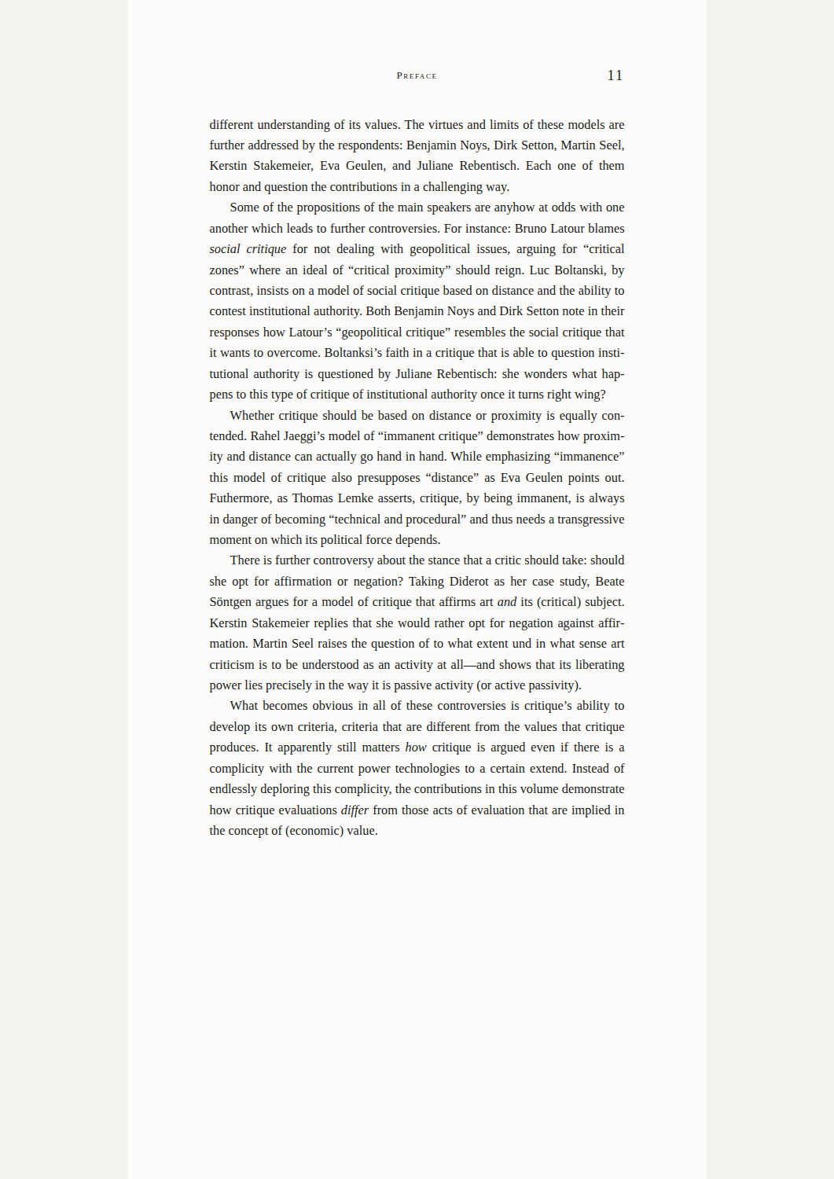Preface 11
different understanding of its values. The virtues and limits of these models are further addressed by the respondents: Benjamin Noys, Dirk Setton, Martin Seel, Kerstin Stakemeier, Eva Geulen, and Juliane Rebentisch. Each one of them honor and question the contributions in a challenging way.
Some of the propositions of the main speakers are anyhow at odds with one another which leads to further controversies. For instance: Bruno Latour blames social critique for not dealing with geopolitical issues, arguing for “critical zones” where an ideal of “critical proximity” should reign. Luc Boltanski, by contrast, insists on a model of social critique based on distance and the ability to contest institutional authority. Both Benjamin Noys and Dirk Setton note in their responses how Latour’s “geopolitical critique” resembles the social critique that it wants to overcome. Boltanksi’s faith in a critique that is able to question institutional authority is questioned by Juliane Rebentisch: she wonders what happens to this type of critique of institutional authority once it turns right wing?
Whether critique should be based on distance or proximity is equally contended. Rahel Jaeggi’s model of “immanent critique” demonstrates how proximity and distance can actually go hand in hand. While emphasizing “immanence” this model of critique also presupposes “distance” as Eva Geulen points out. Futhermore, as Thomas Lemke asserts, critique, by being immanent, is always in danger of becoming “technical and procedural” and thus needs a transgressive moment on which its political force depends.
There is further controversy about the stance that a critic should take: should she opt for affirmation or negation? Taking Diderot as her case study, Beate Söntgen argues for a model of critique that affirms art and its (critical) subject. Kerstin Stakemeier replies that she would rather opt for negation against affirmation. Martin Seel raises the question of to what extent und in what sense art criticism is to be understood as an activity at all—and shows that its liberating power lies precisely in the way it is passive activity (or active passivity).
What becomes obvious in all of these controversies is critique’s ability to develop its own criteria, criteria that are different from the values that critique produces. It apparently still matters how critique is argued even if there is a complicity with the current power technologies to a certain extend. Instead of endlessly deploring this complicity, the contributions in this volume demonstrate how critique evaluations differ from those acts of evaluation that are implied in the concept of (economic) value.